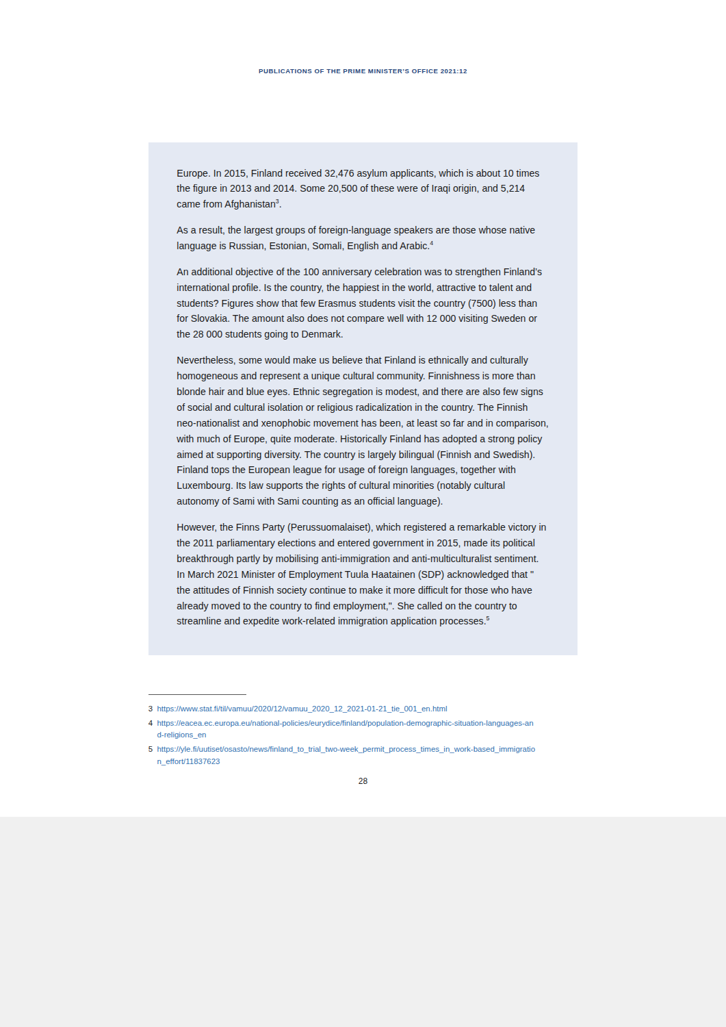Publications of the Prime Minister’s Office 2021:12
Europe. In 2015, Finland received 32,476 asylum applicants, which is about 10 times the figure in 2013 and 2014. Some 20,500 of these were of Iraqi origin, and 5,214 came from Afghanistan3.
As a result, the largest groups of foreign-language speakers are those whose native language is Russian, Estonian, Somali, English and Arabic.4
An additional objective of the 100 anniversary celebration was to strengthen Finland’s international profile. Is the country, the happiest in the world, attractive to talent and students? Figures show that few Erasmus students visit the country (7500) less than for Slovakia. The amount also does not compare well with 12 000 visiting Sweden or the 28 000 students going to Denmark.
Nevertheless, some would make us believe that Finland is ethnically and culturally homogeneous and represent a unique cultural community. Finnishness is more than blonde hair and blue eyes. Ethnic segregation is modest, and there are also few signs of social and cultural isolation or religious radicalization in the country. The Finnish neo-nationalist and xenophobic movement has been, at least so far and in comparison, with much of Europe, quite moderate. Historically Finland has adopted a strong policy aimed at supporting diversity. The country is largely bilingual (Finnish and Swedish). Finland tops the European league for usage of foreign languages, together with Luxembourg. Its law supports the rights of cultural minorities (notably cultural autonomy of Sami with Sami counting as an official language).
However, the Finns Party (Perussuomalaiset), which registered a remarkable victory in the 2011 parliamentary elections and entered government in 2015, made its political breakthrough partly by mobilising anti-immigration and anti-multiculturalist sentiment. In March 2021 Minister of Employment Tuula Haatainen (SDP) acknowledged that " the attitudes of Finnish society continue to make it more difficult for those who have already moved to the country to find employment,". She called on the country to streamline and expedite work-related immigration application processes.5
3 https://www.stat.fi/til/vamuu/2020/12/vamuu_2020_12_2021-01-21_tie_001_en.html
4 https://eacea.ec.europa.eu/national-policies/eurydice/finland/population-demographic-situation-languages-and-religions_en
5 https://yle.fi/uutiset/osasto/news/finland_to_trial_two-week_permit_process_times_in_work-based_immigration_effort/11837623
28